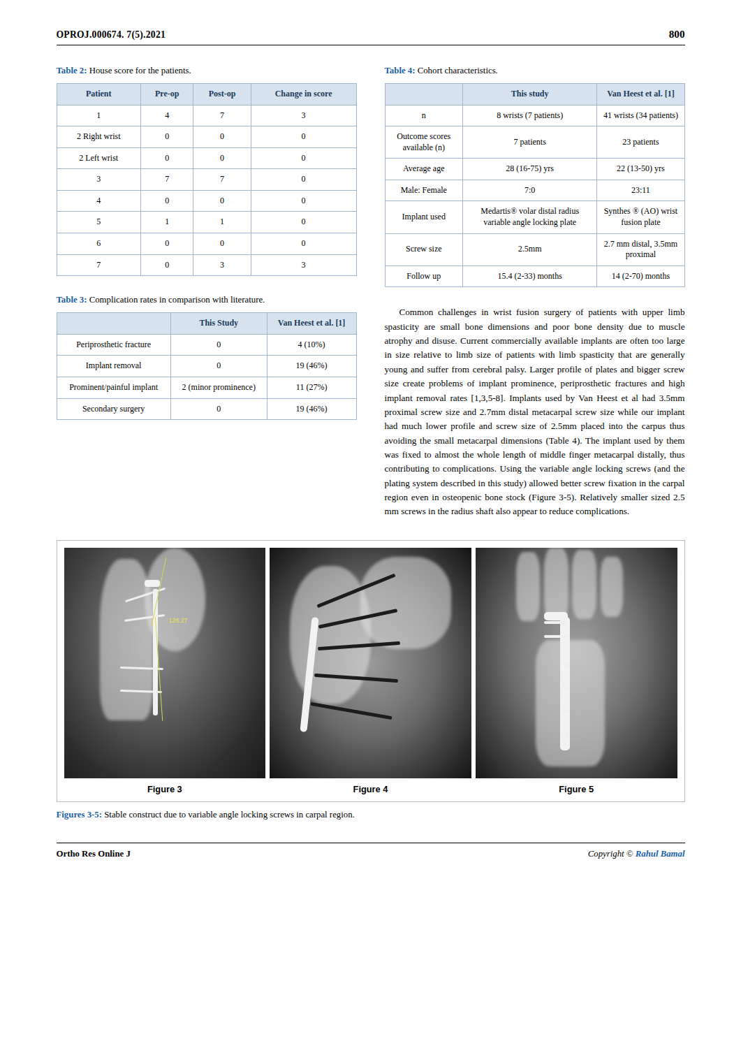OPROJ.000674. 7(5).2021
800
Table 2: House score for the patients.
| Patient | Pre-op | Post-op | Change in score |
| --- | --- | --- | --- |
| 1 | 4 | 7 | 3 |
| 2 Right wrist | 0 | 0 | 0 |
| 2 Left wrist | 0 | 0 | 0 |
| 3 | 7 | 7 | 0 |
| 4 | 0 | 0 | 0 |
| 5 | 1 | 1 | 0 |
| 6 | 0 | 0 | 0 |
| 7 | 0 | 3 | 3 |
Table 3: Complication rates in comparison with literature.
| | This Study | Van Heest et al. [1] |
| --- | --- | --- |
| Periprosthetic fracture | 0 | 4 (10%) |
| Implant removal | 0 | 19 (46%) |
| Prominent/painful implant | 2 (minor prominence) | 11 (27%) |
| Secondary surgery | 0 | 19 (46%) |
Table 4: Cohort characteristics.
| | This study | Van Heest et al. [1] |
| --- | --- | --- |
| n | 8 wrists (7 patients) | 41 wrists (34 patients) |
| Outcome scores available (n) | 7 patients | 23 patients |
| Average age | 28 (16-75) yrs | 22 (13-50) yrs |
| Male: Female | 7:0 | 23:11 |
| Implant used | Medartis® volar distal radius variable angle locking plate | Synthes ® (AO) wrist fusion plate |
| Screw size | 2.5mm | 2.7 mm distal, 3.5mm proximal |
| Follow up | 15.4 (2-33) months | 14 (2-70) months |
Common challenges in wrist fusion surgery of patients with upper limb spasticity are small bone dimensions and poor bone density due to muscle atrophy and disuse. Current commercially available implants are often too large in size relative to limb size of patients with limb spasticity that are generally young and suffer from cerebral palsy. Larger profile of plates and bigger screw size create problems of implant prominence, periprosthetic fractures and high implant removal rates [1,3,5-8]. Implants used by Van Heest et al had 3.5mm proximal screw size and 2.7mm distal metacarpal screw size while our implant had much lower profile and screw size of 2.5mm placed into the carpus thus avoiding the small metacarpal dimensions (Table 4). The implant used by them was fixed to almost the whole length of middle finger metacarpal distally, thus contributing to complications. Using the variable angle locking screws (and the plating system described in this study) allowed better screw fixation in the carpal region even in osteopenic bone stock (Figure 3-5). Relatively smaller sized 2.5 mm screws in the radius shaft also appear to reduce complications.
126.27
Figure 3
Figure 4
Figure 5
Figures 3-5: Stable construct due to variable angle locking screws in carpal region.
Ortho Res Online J
Copyright © Rahul Bamal